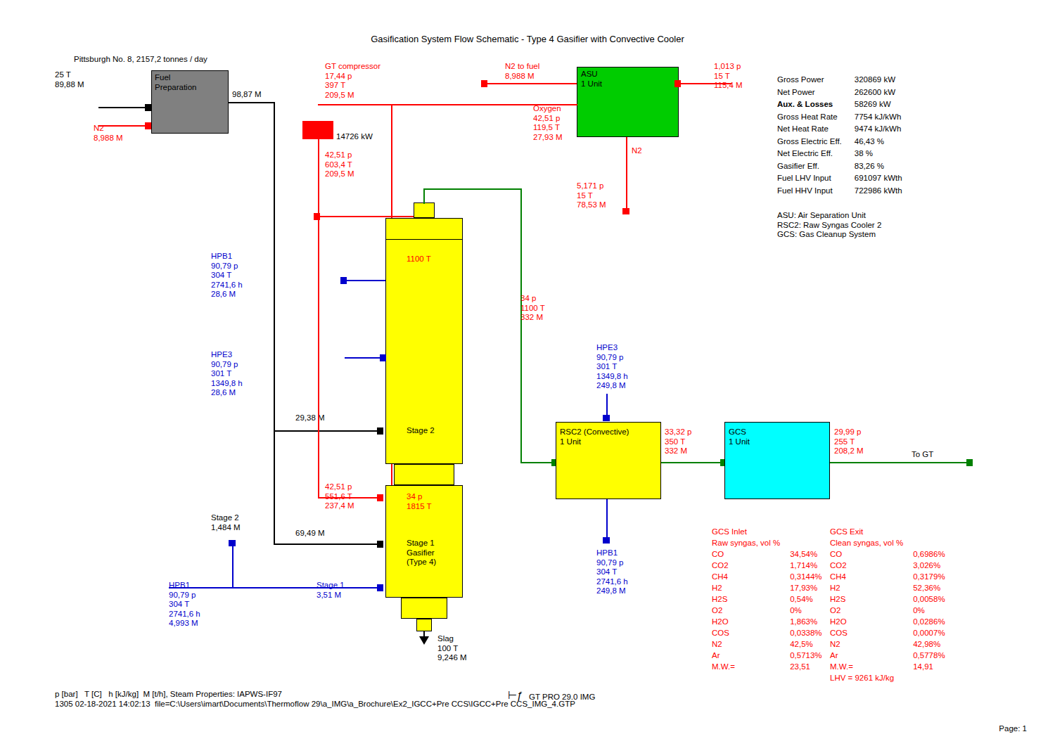Gasification System Flow Schematic - Type 4 Gasifier with Convective Cooler
Pittsburgh No. 8, 2157,2 tonnes / day
25 T 89,88 M
Fuel Preparation
N2 8,988 M
98,87 M
29,38 M
69,49 M
GT compressor 17,44 p 397 T 209,5 M
14726 kW
42,51 p 603,4 T 209,5 M
N2 to fuel 8,988 M
ASU 1 Unit
1,013 p 15 T 115,4 M
Oxygen 42,51 p 119,5 T 27,93 M
N2
5,171 p 15 T 78,53 M
| Gross Power | 320869 kW |
| Net Power | 262600 kW |
| Aux. & Losses | 58269 kW |
| Gross Heat Rate | 7754 kJ/kWh |
| Net Heat Rate | 9474 kJ/kWh |
| Gross Electric Eff. | 46,43 % |
| Net Electric Eff. | 38 % |
| Gasifier Eff. | 83,26 % |
| Fuel LHV Input | 691097 kWth |
| Fuel HHV Input | 722986 kWth |
ASU: Air Separation Unit RSC2: Raw Syngas Cooler 2 GCS: Gas Cleanup System
1100 T
Stage 2
34 p 1815 T
Stage 1 Gasifier (Type 4)
Slag 100 T 9,246 M
HPB1 90,79 p 304 T 2741,6 h 28,6 M
HPE3 90,79 p 301 T 1349,8 h 28,6 M
Stage 2 1,484 M
HPB1 90,79 p 304 T 2741,6 h 4,993 M
Stage 1 3,51 M
42,51 p 551,6 T 237,4 M
34 p 1100 T 332 M
RSC2 (Convective) 1 Unit
HPE3 90,79 p 301 T 1349,8 h 249,8 M
HPB1 90,79 p 304 T 2741,6 h 249,8 M
33,32 p 350 T 332 M
GCS 1 Unit
29,99 p 255 T 208,2 M
To GT
| GCS Inlet | |
| Raw syngas, vol % | |
| CO | 34,54% |
| CO2 | 1,714% |
| CH4 | 0,3144% |
| H2 | 17,93% |
| H2S | 0,54% |
| O2 | 0% |
| H2O | 1,863% |
| COS | 0,0338% |
| N2 | 42,5% |
| Ar | 0,5713% |
| M.W.= | 23,51 |
| GCS Exit | |
| Clean syngas, vol % | |
| CO | 0,6986% |
| CO2 | 3,026% |
| CH4 | 0,3179% |
| H2 | 52,36% |
| H2S | 0,0058% |
| O2 | 0% |
| H2O | 0,0286% |
| COS | 0,0007% |
| N2 | 42,98% |
| Ar | 0,5778% |
| M.W.= | 14,91 |
| LHV = 9261 kJ/kg | |
⊢ƒ
GT PRO 29.0 IMG
p [bar] T [C] h [kJ/kg] M [t/h], Steam Properties: IAPWS-IF97 1305 02-18-2021 14:02:13 file=C:\Users\imart\Documents\Thermoflow 29\a_IMG\a_Brochure\Ex2_IGCC+Pre CCS\IGCC+Pre CCS_IMG_4.GTP
Page: 1